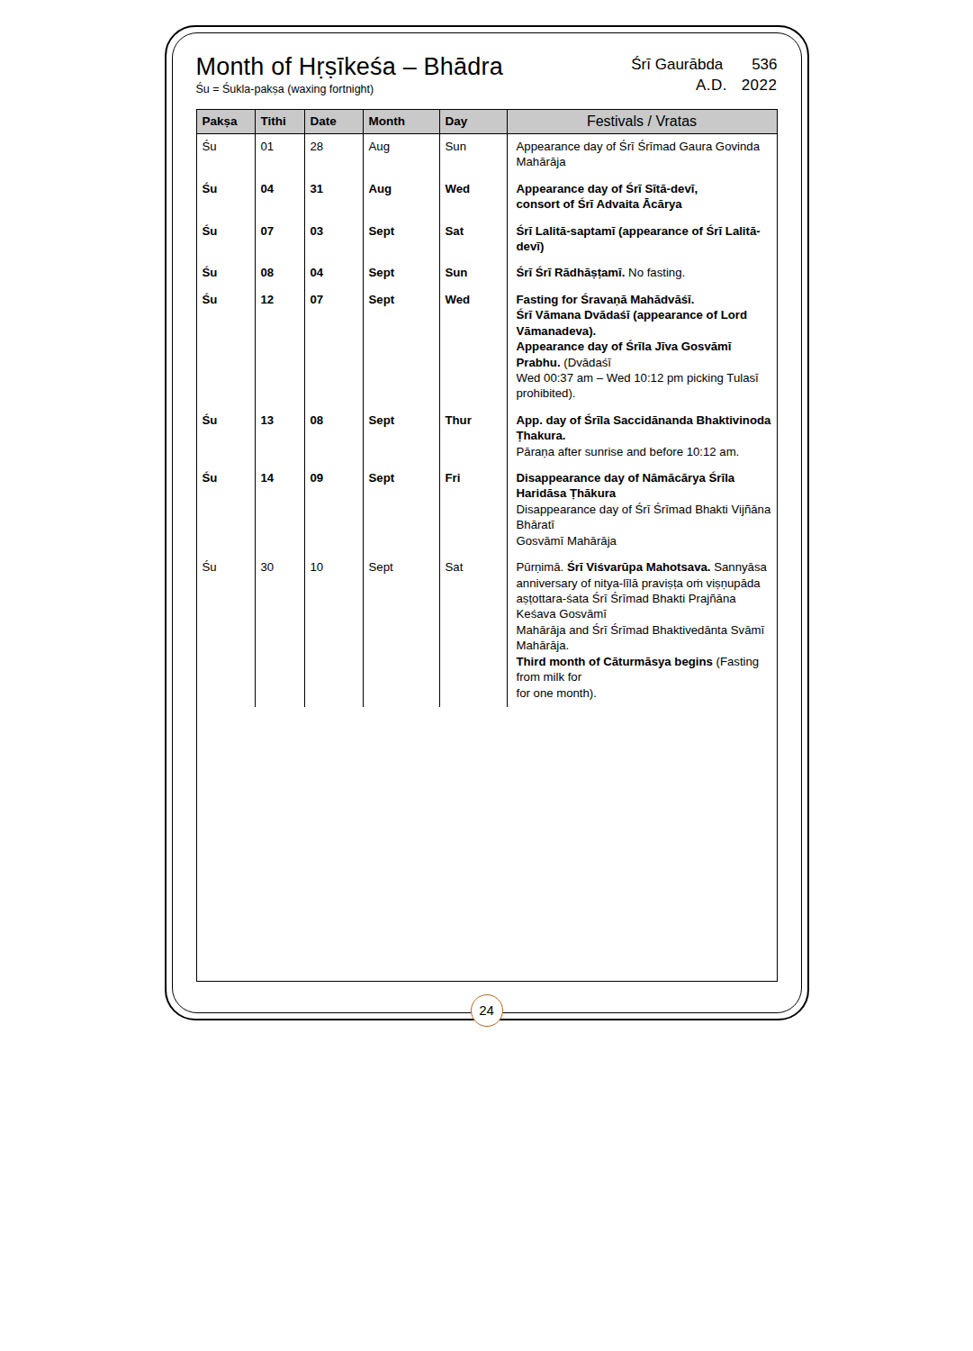Month of Hṛṣīkeśa – Bhādra
Śu = Śukla-pakṣa (waxing fortnight)
Śrī Gaurābda 536
A.D. 2022
| Pakṣa | Tithi | Date | Month | Day | Festivals / Vratas |
| --- | --- | --- | --- | --- | --- |
| Śu | 01 | 28 | Aug | Sun | Appearance day of Śrī Śrīmad Gaura Govinda Mahārāja |
| Śu | 04 | 31 | Aug | Wed | Appearance day of Śrī Sītā-devī, consort of Śrī Advaita Ācārya |
| Śu | 07 | 03 | Sept | Sat | Śrī Lalitā-saptamī (appearance of Śrī Lalitā-devī) |
| Śu | 08 | 04 | Sept | Sun | Śrī Śrī Rādhāṣṭamī. No fasting. |
| Śu | 12 | 07 | Sept | Wed | Fasting for Śravaṇā Mahādvāśī. Śrī Vāmana Dvādaśī (appearance of Lord Vāmanadeva). Appearance day of Śrīla Jīva Gosvāmī Prabhu. (Dvādaśī Wed 00:37 am – Wed 10:12 pm picking Tulasī prohibited). |
| Śu | 13 | 08 | Sept | Thur | App. day of Śrīla Saccidānanda Bhaktivinoda Ṭhakura. Pāraṇa after sunrise and before 10:12 am. |
| Śu | 14 | 09 | Sept | Fri | Disappearance day of Nāmācārya Śrīla Haridāsa Ṭhākura Disappearance day of Śrī Śrīmad Bhakti Vijñāna Bhāratī Gosvāmī Mahārāja |
| Śu | 30 | 10 | Sept | Sat | Pūrṇimā. Śrī Viśvarūpa Mahotsava. Sannyāsa anniversary of nitya-līlā praviṣṭa oṁ viṣṇupāda aṣṭottara-śata Śrī Śrīmad Bhakti Prajñāna Keśava Gosvāmī Mahārāja and Śrī Śrīmad Bhaktivedānta Svāmī Mahārāja. Third month of Cāturmāsya begins (Fasting from milk for for one month). |
24